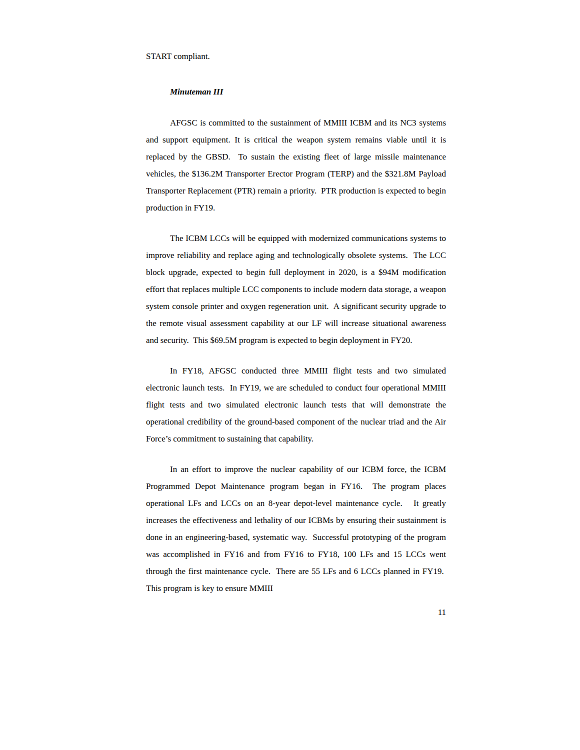START compliant.
Minuteman III
AFGSC is committed to the sustainment of MMIII ICBM and its NC3 systems and support equipment. It is critical the weapon system remains viable until it is replaced by the GBSD. To sustain the existing fleet of large missile maintenance vehicles, the $136.2M Transporter Erector Program (TERP) and the $321.8M Payload Transporter Replacement (PTR) remain a priority. PTR production is expected to begin production in FY19.
The ICBM LCCs will be equipped with modernized communications systems to improve reliability and replace aging and technologically obsolete systems. The LCC block upgrade, expected to begin full deployment in 2020, is a $94M modification effort that replaces multiple LCC components to include modern data storage, a weapon system console printer and oxygen regeneration unit. A significant security upgrade to the remote visual assessment capability at our LF will increase situational awareness and security. This $69.5M program is expected to begin deployment in FY20.
In FY18, AFGSC conducted three MMIII flight tests and two simulated electronic launch tests. In FY19, we are scheduled to conduct four operational MMIII flight tests and two simulated electronic launch tests that will demonstrate the operational credibility of the ground-based component of the nuclear triad and the Air Force’s commitment to sustaining that capability.
In an effort to improve the nuclear capability of our ICBM force, the ICBM Programmed Depot Maintenance program began in FY16. The program places operational LFs and LCCs on an 8-year depot-level maintenance cycle. It greatly increases the effectiveness and lethality of our ICBMs by ensuring their sustainment is done in an engineering-based, systematic way. Successful prototyping of the program was accomplished in FY16 and from FY16 to FY18, 100 LFs and 15 LCCs went through the first maintenance cycle. There are 55 LFs and 6 LCCs planned in FY19. This program is key to ensure MMIII
11